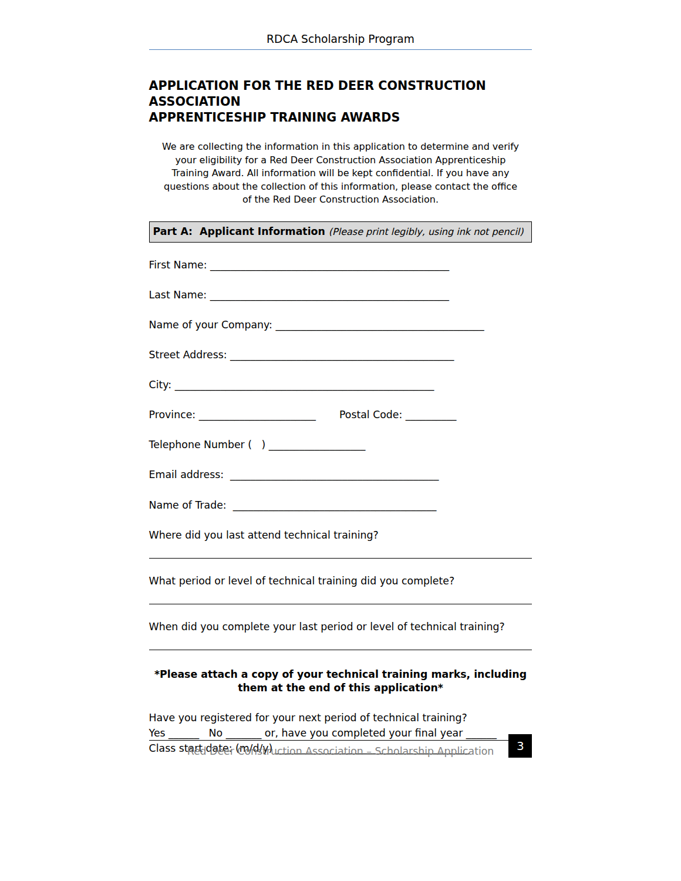RDCA Scholarship Program
APPLICATION FOR THE RED DEER CONSTRUCTION ASSOCIATION
APPRENTICESHIP TRAINING AWARDS
We are collecting the information in this application to determine and verify your eligibility for a Red Deer Construction Association Apprenticeship Training Award. All information will be kept confidential. If you have any questions about the collection of this information, please contact the office of the Red Deer Construction Association.
Part A: Applicant Information (Please print legibly, using ink not pencil)
First Name: _______________________________________________
Last Name: _______________________________________________
Name of your Company: _________________________________________
Street Address: ____________________________________________
City: ___________________________________________________
Province: _______________________
Postal Code: __________
Telephone Number ( ) ___________________
Email address: _________________________________________
Name of Trade: ________________________________________
Where did you last attend technical training?
What period or level of technical training did you complete?
When did you complete your last period or level of technical training?
*Please attach a copy of your technical training marks, including
them at the end of this application*
Have you registered for your next period of technical training?
Yes ______ No _______ or, have you completed your final year ______
Class start date: (m/d/y) ______________________________________
Red Deer Construction Association – Scholarship Application
3